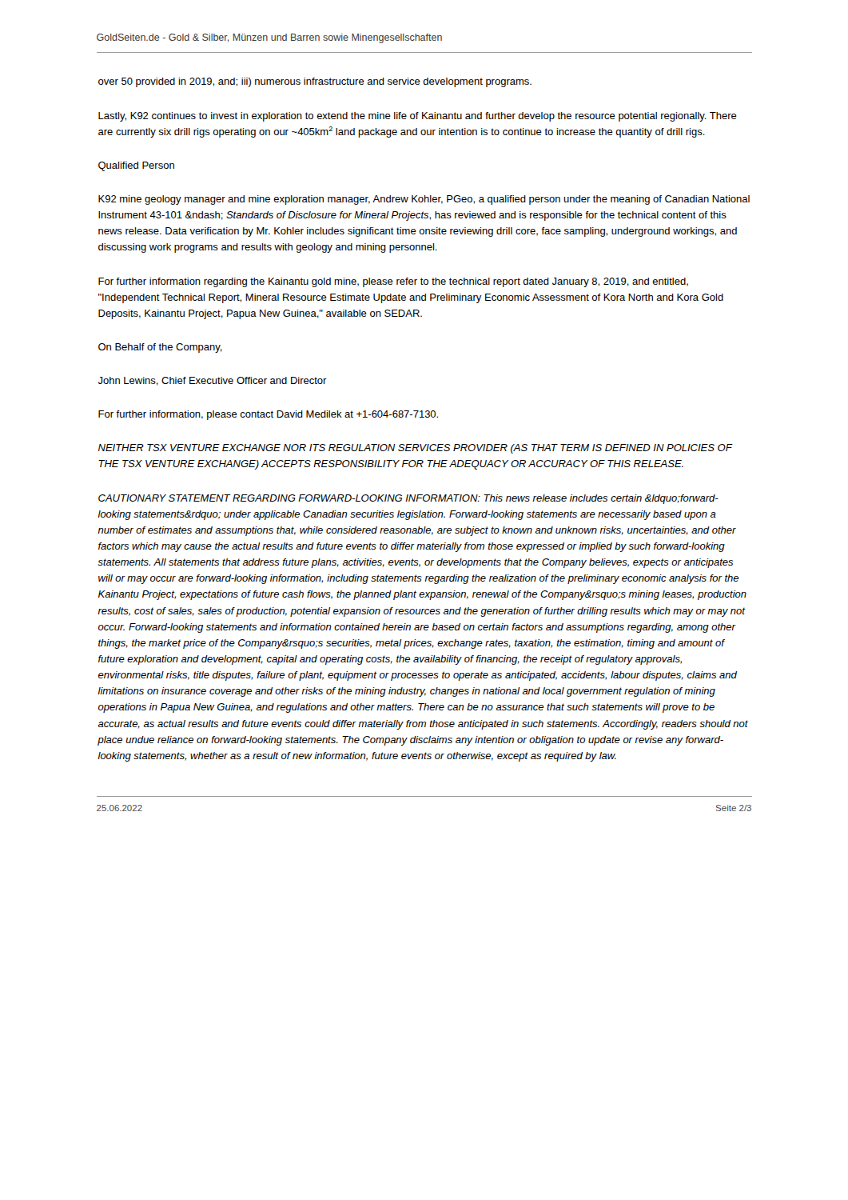GoldSeiten.de - Gold & Silber, Münzen und Barren sowie Minengesellschaften
over 50 provided in 2019, and; iii) numerous infrastructure and service development programs.
Lastly, K92 continues to invest in exploration to extend the mine life of Kainantu and further develop the resource potential regionally. There are currently six drill rigs operating on our ~405km2 land package and our intention is to continue to increase the quantity of drill rigs.
Qualified Person
K92 mine geology manager and mine exploration manager, Andrew Kohler, PGeo, a qualified person under the meaning of Canadian National Instrument 43-101 &ndash; Standards of Disclosure for Mineral Projects, has reviewed and is responsible for the technical content of this news release. Data verification by Mr. Kohler includes significant time onsite reviewing drill core, face sampling, underground workings, and discussing work programs and results with geology and mining personnel.
For further information regarding the Kainantu gold mine, please refer to the technical report dated January 8, 2019, and entitled, "Independent Technical Report, Mineral Resource Estimate Update and Preliminary Economic Assessment of Kora North and Kora Gold Deposits, Kainantu Project, Papua New Guinea," available on SEDAR.
On Behalf of the Company,
John Lewins, Chief Executive Officer and Director
For further information, please contact David Medilek at +1-604-687-7130.
NEITHER TSX VENTURE EXCHANGE NOR ITS REGULATION SERVICES PROVIDER (AS THAT TERM IS DEFINED IN POLICIES OF THE TSX VENTURE EXCHANGE) ACCEPTS RESPONSIBILITY FOR THE ADEQUACY OR ACCURACY OF THIS RELEASE.
CAUTIONARY STATEMENT REGARDING FORWARD-LOOKING INFORMATION: This news release includes certain &ldquo;forward-looking statements&rdquo; under applicable Canadian securities legislation. Forward-looking statements are necessarily based upon a number of estimates and assumptions that, while considered reasonable, are subject to known and unknown risks, uncertainties, and other factors which may cause the actual results and future events to differ materially from those expressed or implied by such forward-looking statements. All statements that address future plans, activities, events, or developments that the Company believes, expects or anticipates will or may occur are forward-looking information, including statements regarding the realization of the preliminary economic analysis for the Kainantu Project, expectations of future cash flows, the planned plant expansion, renewal of the Company&rsquo;s mining leases, production results, cost of sales, sales of production, potential expansion of resources and the generation of further drilling results which may or may not occur. Forward-looking statements and information contained herein are based on certain factors and assumptions regarding, among other things, the market price of the Company&rsquo;s securities, metal prices, exchange rates, taxation, the estimation, timing and amount of future exploration and development, capital and operating costs, the availability of financing, the receipt of regulatory approvals, environmental risks, title disputes, failure of plant, equipment or processes to operate as anticipated, accidents, labour disputes, claims and limitations on insurance coverage and other risks of the mining industry, changes in national and local government regulation of mining operations in Papua New Guinea, and regulations and other matters. There can be no assurance that such statements will prove to be accurate, as actual results and future events could differ materially from those anticipated in such statements. Accordingly, readers should not place undue reliance on forward-looking statements. The Company disclaims any intention or obligation to update or revise any forward-looking statements, whether as a result of new information, future events or otherwise, except as required by law.
25.06.2022
Seite 2/3